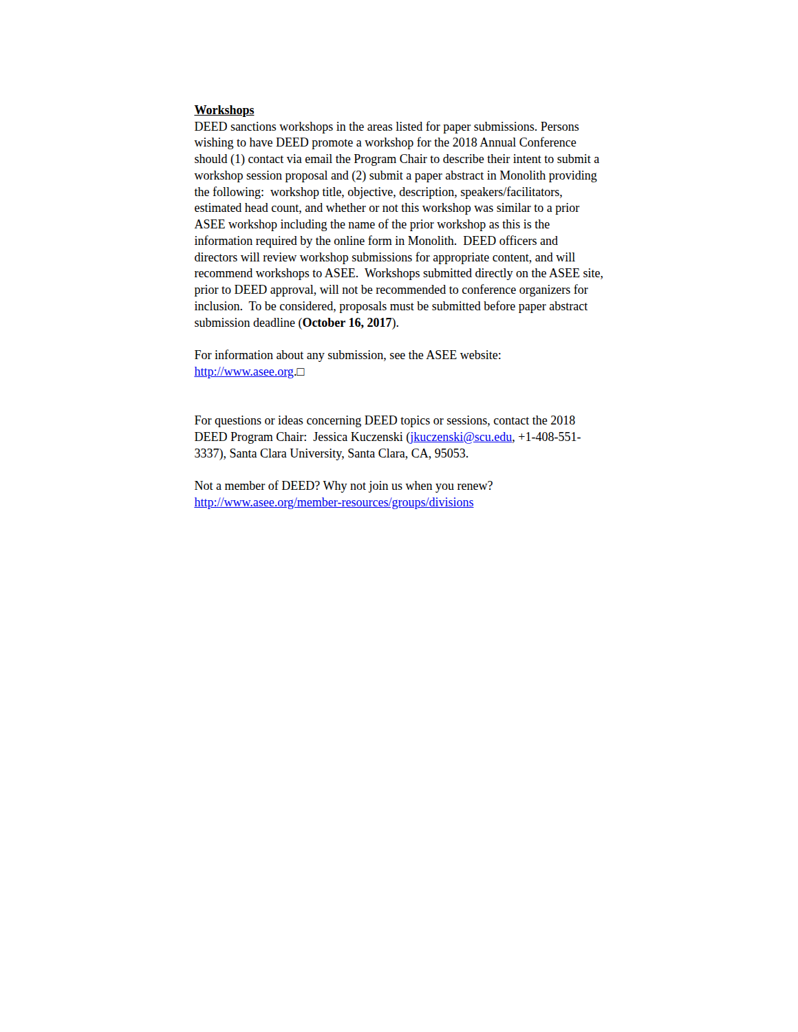Workshops
DEED sanctions workshops in the areas listed for paper submissions. Persons wishing to have DEED promote a workshop for the 2018 Annual Conference should (1) contact via email the Program Chair to describe their intent to submit a workshop session proposal and (2) submit a paper abstract in Monolith providing the following: workshop title, objective, description, speakers/facilitators, estimated head count, and whether or not this workshop was similar to a prior ASEE workshop including the name of the prior workshop as this is the information required by the online form in Monolith. DEED officers and directors will review workshop submissions for appropriate content, and will recommend workshops to ASEE. Workshops submitted directly on the ASEE site, prior to DEED approval, will not be recommended to conference organizers for inclusion. To be considered, proposals must be submitted before paper abstract submission deadline (October 16, 2017).
For information about any submission, see the ASEE website: http://www.asee.org.□
For questions or ideas concerning DEED topics or sessions, contact the 2018 DEED Program Chair: Jessica Kuczenski (jkuczenski@scu.edu, +1-408-551-3337), Santa Clara University, Santa Clara, CA, 95053.
Not a member of DEED? Why not join us when you renew?
http://www.asee.org/member-resources/groups/divisions